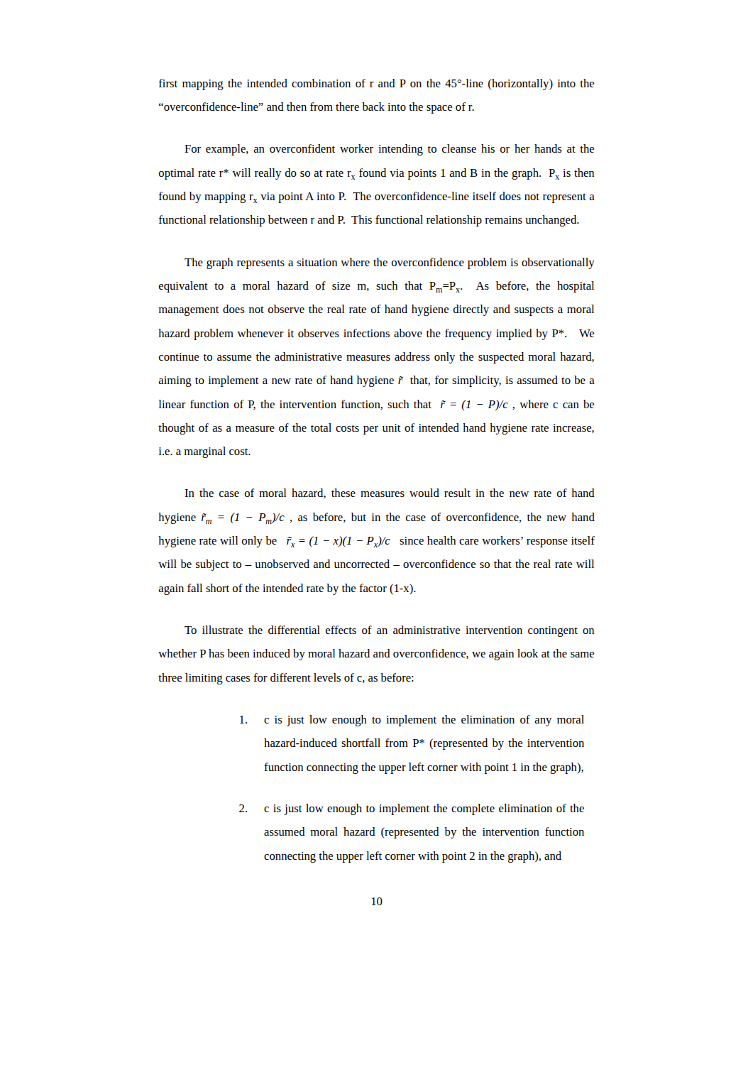first mapping the intended combination of r and P on the 45°-line (horizontally) into the “overconfidence-line” and then from there back into the space of r.
For example, an overconfident worker intending to cleanse his or her hands at the optimal rate r* will really do so at rate rx found via points 1 and B in the graph. Px is then found by mapping rx via point A into P. The overconfidence-line itself does not represent a functional relationship between r and P. This functional relationship remains unchanged.
The graph represents a situation where the overconfidence problem is observationally equivalent to a moral hazard of size m, such that Pm=Px. As before, the hospital management does not observe the real rate of hand hygiene directly and suspects a moral hazard problem whenever it observes infections above the frequency implied by P*. We continue to assume the administrative measures address only the suspected moral hazard, aiming to implement a new rate of hand hygiene r̃ that, for simplicity, is assumed to be a linear function of P, the intervention function, such that r̃ = (1 − P)/c , where c can be thought of as a measure of the total costs per unit of intended hand hygiene rate increase, i.e. a marginal cost.
In the case of moral hazard, these measures would result in the new rate of hand hygiene r̃m = (1 − Pm)/c , as before, but in the case of overconfidence, the new hand hygiene rate will only be r̃x = (1 − x)(1 − Px)/c since health care workers’ response itself will be subject to – unobserved and uncorrected – overconfidence so that the real rate will again fall short of the intended rate by the factor (1-x).
To illustrate the differential effects of an administrative intervention contingent on whether P has been induced by moral hazard and overconfidence, we again look at the same three limiting cases for different levels of c, as before:
1.
c is just low enough to implement the elimination of any moral hazard-induced shortfall from P* (represented by the intervention function connecting the upper left corner with point 1 in the graph),
2.
c is just low enough to implement the complete elimination of the assumed moral hazard (represented by the intervention function connecting the upper left corner with point 2 in the graph), and
10